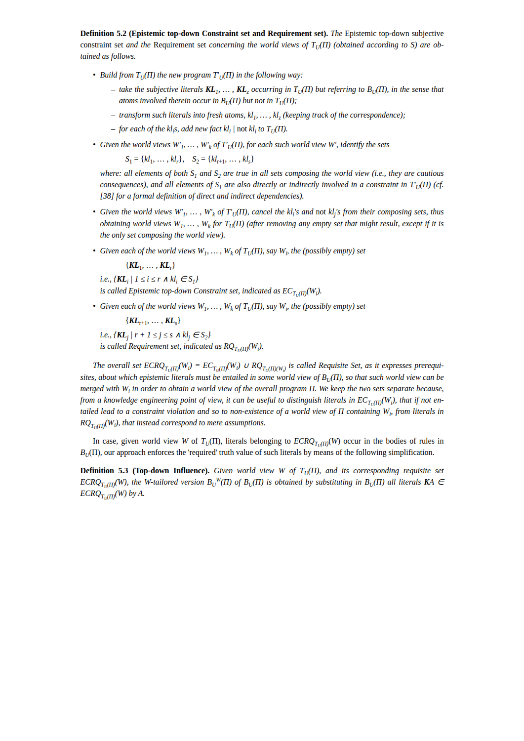Definition 5.2 (Epistemic top-down Constraint set and Requirement set). The Epistemic top-down subjective constraint set and the Requirement set concerning the world views of TU(Π) (obtained according to S) are obtained as follows.
Build from TU(Π) the new program T′U(Π) in the following way:
take the subjective literals KL1, … , KLz occurring in TU(Π) but referring to BU(Π), in the sense that atoms involved therein occur in BU(Π) but not in TU(Π);
transform such literals into fresh atoms, kl1, … , klz (keeping track of the correspondence);
for each of the klis, add new fact kli | not kli to TU(Π).
Given the world views W′1, … , W′k of T′U(Π), for each such world view W′, identify the sets S1 = {kl1, … , klr}, S2 = {klr+1, … , kls} where: all elements of both S1 and S2 are true in all sets composing the world view (i.e., they are cautious consequences), and all elements of S1 are also directly or indirectly involved in a constraint in T′U(Π) (cf. [38] for a formal definition of direct and indirect dependencies).
Given the world views W′1, … , W′k of T′U(Π), cancel the kli's and not klj's from their composing sets, thus obtaining world views W1, … , Wk for TU(Π) (after removing any empty set that might result, except if it is the only set composing the world view).
Given each of the world views W1, … , Wk of TU(Π), say Wi, the (possibly empty) set {KL1, … , KLr} i.e., {KLi | 1 ≤ i ≤ r ∧ kli ∈ S1}
is called Epistemic top-down Constraint set, indicated as ECTU(Π)(Wi).
Given each of the world views W1, … , Wk of TU(Π), say Wi, the (possibly empty) set {KLr+1, … , KLs} i.e., {KLj | r + 1 ≤ j ≤ s ∧ klj ∈ S2}
is called Requirement set, indicated as RQTU(Π)(Wi).
The overall set ECRQTU(Π)(Wi) = ECTU(Π)(Wi) ∪ RQTU(Π)(Wi) is called Requisite Set, as it expresses prerequisites, about which epistemic literals must be entailed in some world view of BU(Π), so that such world view can be merged with Wi in order to obtain a world view of the overall program Π. We keep the two sets separate because, from a knowledge engineering point of view, it can be useful to distinguish literals in ECTU(Π)(Wi), that if not entailed lead to a constraint violation and so to non-existence of a world view of Π containing Wi, from literals in RQTU(Π)(Wi), that instead correspond to mere assumptions.
In case, given world view W of TU(Π), literals belonging to ECRQTU(Π)(W) occur in the bodies of rules in BU(Π), our approach enforces the 'required' truth value of such literals by means of the following simplification.
Definition 5.3 (Top-down Influence). Given world view W of TU(Π), and its corresponding requisite set ECRQTU(Π)(W), the W-tailored version BUW(Π) of BU(Π) is obtained by substituting in BU(Π) all literals KA ∈ ECRQTU(Π)(W) by A.